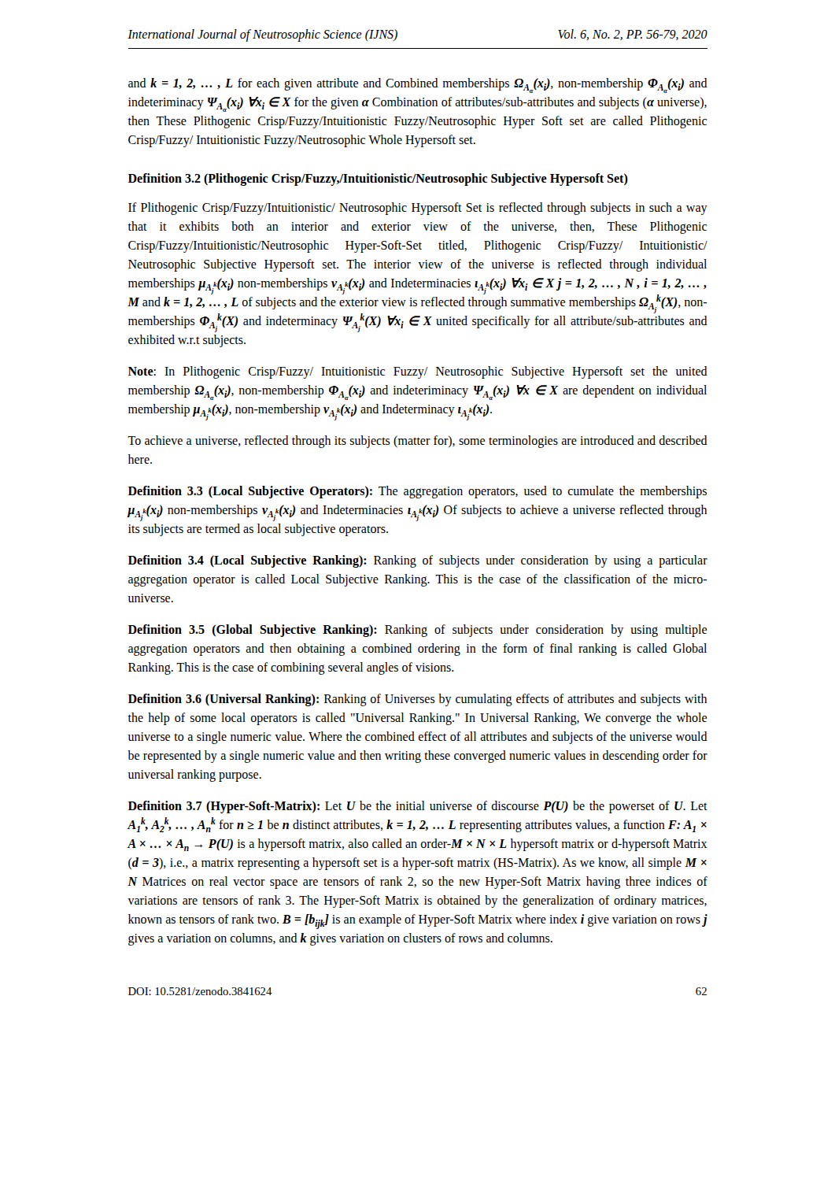International Journal of Neutrosophic Science (IJNS) Vol. 6, No. 2, PP. 56-79, 2020
and k = 1, 2, … , L for each given attribute and Combined memberships ΩAα(xi), non-membership ΦAα(xi) and indeteriminacy ΨAα(xi) ∀xi ∈ X for the given α Combination of attributes/sub-attributes and subjects (α universe), then These Plithogenic Crisp/Fuzzy/Intuitionistic Fuzzy/Neutrosophic Hyper Soft set are called Plithogenic Crisp/Fuzzy/ Intuitionistic Fuzzy/Neutrosophic Whole Hypersoft set.
Definition 3.2 (Plithogenic Crisp/Fuzzy,/Intuitionistic/Neutrosophic Subjective Hypersoft Set)
If Plithogenic Crisp/Fuzzy/Intuitionistic/ Neutrosophic Hypersoft Set is reflected through subjects in such a way that it exhibits both an interior and exterior view of the universe, then, These Plithogenic Crisp/Fuzzy/Intuitionistic/Neutrosophic Hyper-Soft-Set titled, Plithogenic Crisp/Fuzzy/ Intuitionistic/ Neutrosophic Subjective Hypersoft set. The interior view of the universe is reflected through individual memberships μAjk(xi) non-memberships vAjk(xi) and Indeterminacies ιAjk(xi) ∀xi ∈ X j = 1, 2, … , N , i = 1, 2, … , M and k = 1, 2, … , L of subjects and the exterior view is reflected through summative memberships ΩAjk(X), non-memberships ΦAjk(X) and indeterminacy ΨAjk(X) ∀xi ∈ X united specifically for all attribute/sub-attributes and exhibited w.r.t subjects.
Note: In Plithogenic Crisp/Fuzzy/ Intuitionistic Fuzzy/ Neutrosophic Subjective Hypersoft set the united membership ΩAα(xi), non-membership ΦAα(xi) and indeteriminacy ΨAα(xi) ∀x ∈ X are dependent on individual membership μAjk(xi), non-membership vAjk(xi) and Indeterminacy ιAjk(xi).
To achieve a universe, reflected through its subjects (matter for), some terminologies are introduced and described here.
Definition 3.3 (Local Subjective Operators): The aggregation operators, used to cumulate the memberships μAjk(xi) non-memberships vAjk(xi) and Indeterminacies ιAjk(xi) Of subjects to achieve a universe reflected through its subjects are termed as local subjective operators.
Definition 3.4 (Local Subjective Ranking): Ranking of subjects under consideration by using a particular aggregation operator is called Local Subjective Ranking. This is the case of the classification of the micro-universe.
Definition 3.5 (Global Subjective Ranking): Ranking of subjects under consideration by using multiple aggregation operators and then obtaining a combined ordering in the form of final ranking is called Global Ranking. This is the case of combining several angles of visions.
Definition 3.6 (Universal Ranking): Ranking of Universes by cumulating effects of attributes and subjects with the help of some local operators is called "Universal Ranking." In Universal Ranking, We converge the whole universe to a single numeric value. Where the combined effect of all attributes and subjects of the universe would be represented by a single numeric value and then writing these converged numeric values in descending order for universal ranking purpose.
Definition 3.7 (Hyper-Soft-Matrix): Let U be the initial universe of discourse P(U) be the powerset of U. Let A1k, A2k, … , Ank for n ≥ 1 be n distinct attributes, k = 1, 2, … L representing attributes values, a function F: A1 × A × … × An → P(U) is a hypersoft matrix, also called an order-M × N × L hypersoft matrix or d-hypersoft Matrix (d = 3), i.e., a matrix representing a hypersoft set is a hyper-soft matrix (HS-Matrix). As we know, all simple M × N Matrices on real vector space are tensors of rank 2, so the new Hyper-Soft Matrix having three indices of variations are tensors of rank 3. The Hyper-Soft Matrix is obtained by the generalization of ordinary matrices, known as tensors of rank two. B = [bijk] is an example of Hyper-Soft Matrix where index i give variation on rows j gives a variation on columns, and k gives variation on clusters of rows and columns.
DOI: 10.5281/zenodo.3841624 62